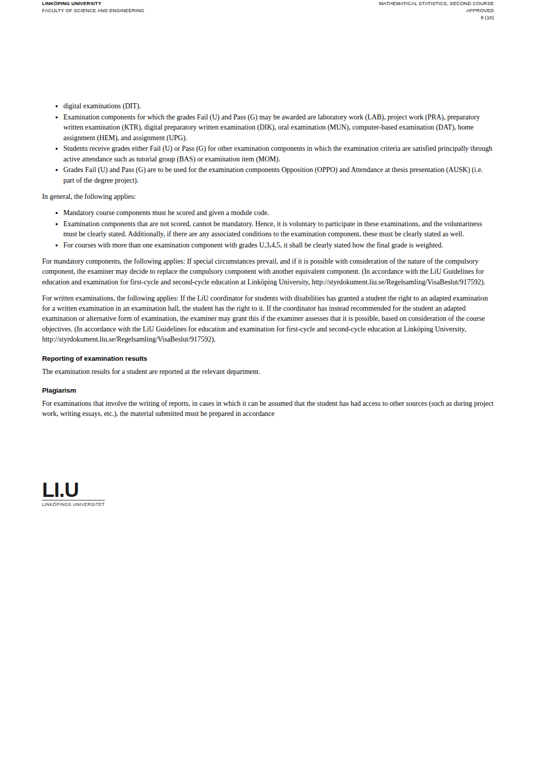Linköping University
Faculty of Science and Engineering
Mathematical Statistics, second course
Approved
9 (10)
digital examinations (DIT).
Examination components for which the grades Fail (U) and Pass (G) may be awarded are laboratory work (LAB), project work (PRA), preparatory written examination (KTR), digital preparatory written examination (DIK), oral examination (MUN), computer-based examination (DAT), home assignment (HEM), and assignment (UPG).
Students receive grades either Fail (U) or Pass (G) for other examination components in which the examination criteria are satisfied principally through active attendance such as tutorial group (BAS) or examination item (MOM).
Grades Fail (U) and Pass (G) are to be used for the examination components Opposition (OPPO) and Attendance at thesis presentation (AUSK) (i.e. part of the degree project).
In general, the following applies:
Mandatory course components must be scored and given a module code.
Examination components that are not scored, cannot be mandatory. Hence, it is voluntary to participate in these examinations, and the voluntariness must be clearly stated. Additionally, if there are any associated conditions to the examination component, these must be clearly stated as well.
For courses with more than one examination component with grades U,3,4,5, it shall be clearly stated how the final grade is weighted.
For mandatory components, the following applies: If special circumstances prevail, and if it is possible with consideration of the nature of the compulsory component, the examiner may decide to replace the compulsory component with another equivalent component. (In accordance with the LiU Guidelines for education and examination for first-cycle and second-cycle education at Linköping University, http://styrdokument.liu.se/Regelsamling/VisaBeslut/917592).
For written examinations, the following applies: If the LiU coordinator for students with disabilities has granted a student the right to an adapted examination for a written examination in an examination hall, the student has the right to it. If the coordinator has instead recommended for the student an adapted examination or alternative form of examination, the examiner may grant this if the examiner assesses that it is possible, based on consideration of the course objectives. (In accordance with the LiU Guidelines for education and examination for first-cycle and second-cycle education at Linköping University, http://styrdokument.liu.se/Regelsamling/VisaBeslut/917592).
Reporting of examination results
The examination results for a student are reported at the relevant department.
Plagiarism
For examinations that involve the writing of reports, in cases in which it can be assumed that the student has had access to other sources (such as during project work, writing essays, etc.), the material submitted must be prepared in accordance
LI.U
LINKÖPINGS UNIVERSITET